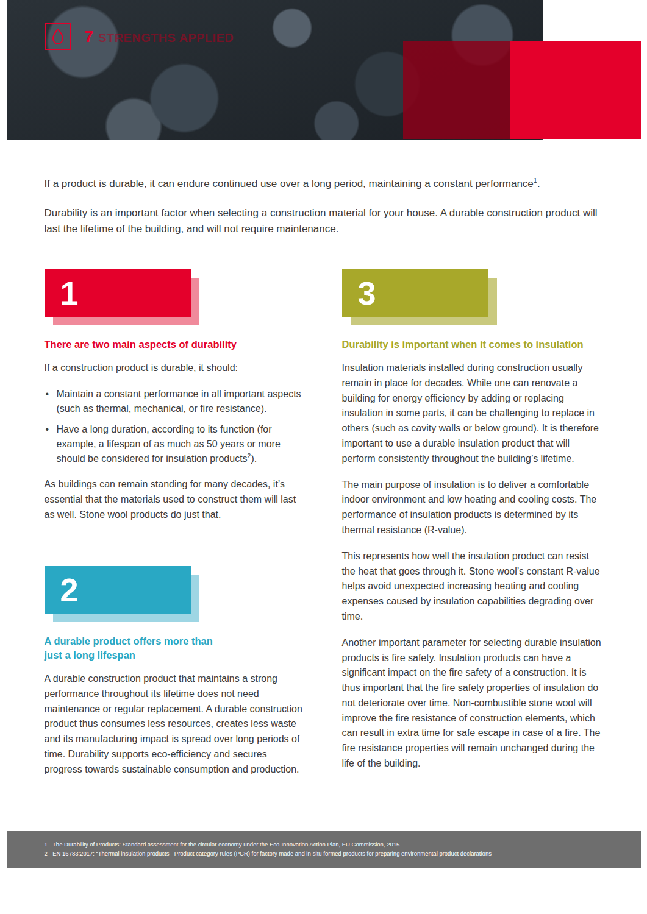7 STRENGTHS APPLIED
If a product is durable, it can endure continued use over a long period, maintaining a constant performance1.
Durability is an important factor when selecting a construction material for your house. A durable construction product will last the lifetime of the building, and will not require maintenance.
1
There are two main aspects of durability
If a construction product is durable, it should:
Maintain a constant performance in all important aspects (such as thermal, mechanical, or fire resistance).
Have a long duration, according to its function (for example, a lifespan of as much as 50 years or more should be considered for insulation products2).
As buildings can remain standing for many decades, it’s essential that the materials used to construct them will last as well. Stone wool products do just that.
2
A durable product offers more than
just a long lifespan
A durable construction product that maintains a strong performance throughout its lifetime does not need maintenance or regular replacement. A durable construction product thus consumes less resources, creates less waste and its manufacturing impact is spread over long periods of time. Durability supports eco-efficiency and secures progress towards sustainable consumption and production.
3
Durability is important when it comes to insulation
Insulation materials installed during construction usually remain in place for decades. While one can renovate a building for energy efficiency by adding or replacing insulation in some parts, it can be challenging to replace in others (such as cavity walls or below ground). It is therefore important to use a durable insulation product that will perform consistently throughout the building’s lifetime.
The main purpose of insulation is to deliver a comfortable indoor environment and low heating and cooling costs. The performance of insulation products is determined by its thermal resistance (R-value).
This represents how well the insulation product can resist the heat that goes through it. Stone wool’s constant R-value helps avoid unexpected increasing heating and cooling expenses caused by insulation capabilities degrading over time.
Another important parameter for selecting durable insulation products is fire safety. Insulation products can have a significant impact on the fire safety of a construction. It is thus important that the fire safety properties of insulation do not deteriorate over time. Non-combustible stone wool will improve the fire resistance of construction elements, which can result in extra time for safe escape in case of a fire. The fire resistance properties will remain unchanged during the life of the building.
1 - The Durability of Products: Standard assessment for the circular economy under the Eco-Innovation Action Plan, EU Commission, 2015
2 - EN 16783:2017: “Thermal insulation products - Product category rules (PCR) for factory made and in-situ formed products for preparing environmental product declarations